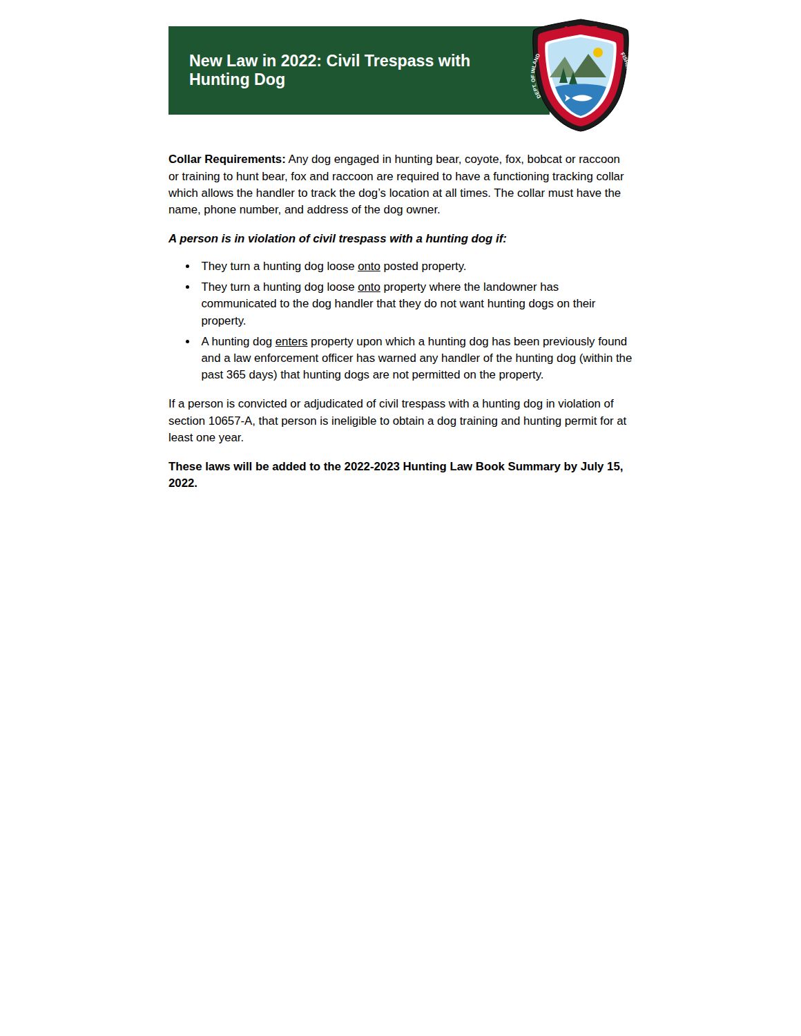New Law in 2022: Civil Trespass with Hunting Dog
MAINE DEPT. OF INLAND FISHERIES & WILDLIFE
Collar Requirements: Any dog engaged in hunting bear, coyote, fox, bobcat or raccoon or training to hunt bear, fox and raccoon are required to have a functioning tracking collar which allows the handler to track the dog’s location at all times. The collar must have the name, phone number, and address of the dog owner.
A person is in violation of civil trespass with a hunting dog if:
They turn a hunting dog loose onto posted property.
They turn a hunting dog loose onto property where the landowner has communicated to the dog handler that they do not want hunting dogs on their property.
A hunting dog enters property upon which a hunting dog has been previously found and a law enforcement officer has warned any handler of the hunting dog (within the past 365 days) that hunting dogs are not permitted on the property.
If a person is convicted or adjudicated of civil trespass with a hunting dog in violation of section 10657-A, that person is ineligible to obtain a dog training and hunting permit for at least one year.
These laws will be added to the 2022-2023 Hunting Law Book Summary by July 15, 2022.